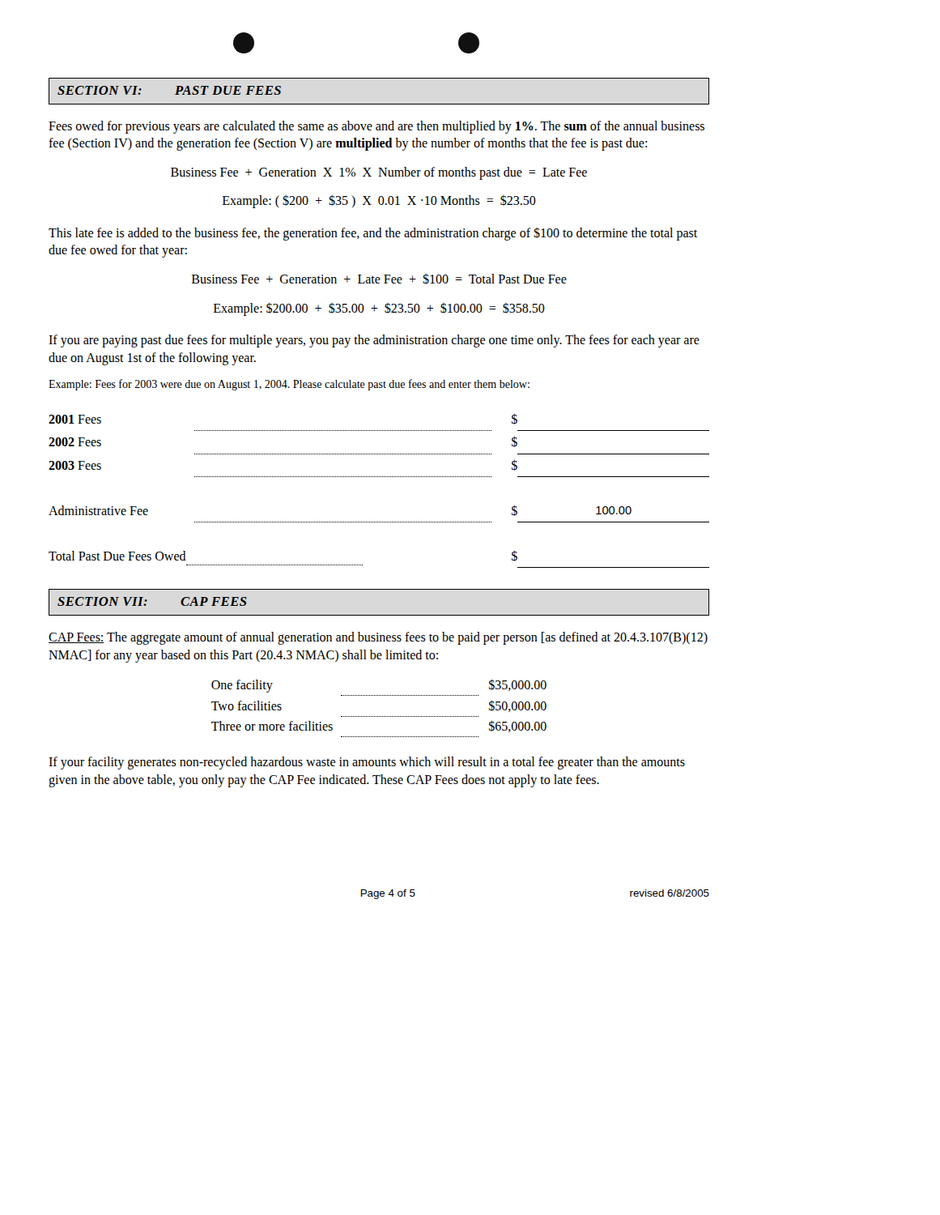SECTION VI: PAST DUE FEES
Fees owed for previous years are calculated the same as above and are then multiplied by 1%. The sum of the annual business fee (Section IV) and the generation fee (Section V) are multiplied by the number of months that the fee is past due:
Business Fee + Generation X 1% X Number of months past due = Late Fee
Example: ( $200 + $35 ) X 0.01 X ·10 Months = $23.50
This late fee is added to the business fee, the generation fee, and the administration charge of $100 to determine the total past due fee owed for that year:
Business Fee + Generation + Late Fee + $100 = Total Past Due Fee
Example: $200.00 + $35.00 + $23.50 + $100.00 = $358.50
If you are paying past due fees for multiple years, you pay the administration charge one time only. The fees for each year are due on August 1st of the following year.
Example: Fees for 2003 were due on August 1, 2004. Please calculate past due fees and enter them below:
| 2001 Fees | | $ | |
| 2002 Fees | | $ | |
| 2003 Fees | | $ | |
| Administrative Fee | | $ | 100.00 |
| Total Past Due Fees Owed | $ | |
SECTION VII: CAP FEES
CAP Fees: The aggregate amount of annual generation and business fees to be paid per person [as defined at 20.4.3.107(B)(12) NMAC] for any year based on this Part (20.4.3 NMAC) shall be limited to:
| One facility | | $35,000.00 |
| Two facilities | | $50,000.00 |
| Three or more facilities | | $65,000.00 |
If your facility generates non-recycled hazardous waste in amounts which will result in a total fee greater than the amounts given in the above table, you only pay the CAP Fee indicated. These CAP Fees does not apply to late fees.
Page 4 of 5
revised 6/8/2005